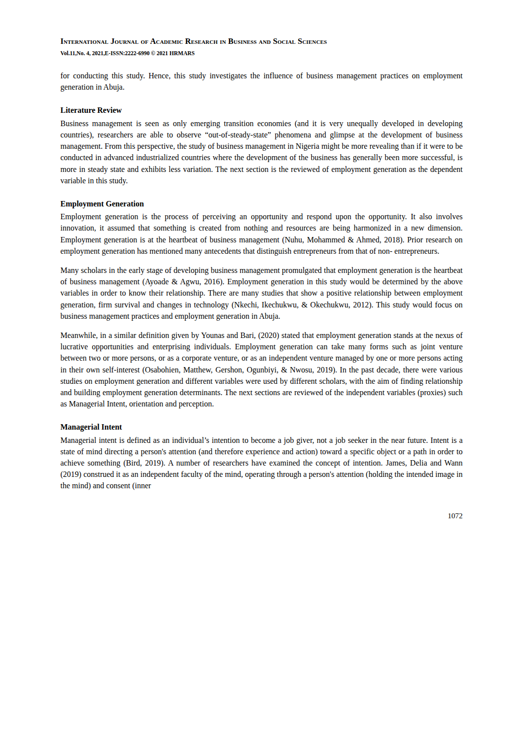International Journal of Academic Research in Business and Social Sciences
Vol.11,No. 4, 2021,E-ISSN:2222-6990 © 2021 HRMARS
for conducting this study. Hence, this study investigates the influence of business management practices on employment generation in Abuja.
Literature Review
Business management is seen as only emerging transition economies (and it is very unequally developed in developing countries), researchers are able to observe “out-of-steady-state” phenomena and glimpse at the development of business management. From this perspective, the study of business management in Nigeria might be more revealing than if it were to be conducted in advanced industrialized countries where the development of the business has generally been more successful, is more in steady state and exhibits less variation. The next section is the reviewed of employment generation as the dependent variable in this study.
Employment Generation
Employment generation is the process of perceiving an opportunity and respond upon the opportunity. It also involves innovation, it assumed that something is created from nothing and resources are being harmonized in a new dimension. Employment generation is at the heartbeat of business management (Nuhu, Mohammed & Ahmed, 2018). Prior research on employment generation has mentioned many antecedents that distinguish entrepreneurs from that of non- entrepreneurs.
Many scholars in the early stage of developing business management promulgated that employment generation is the heartbeat of business management (Ayoade & Agwu, 2016). Employment generation in this study would be determined by the above variables in order to know their relationship. There are many studies that show a positive relationship between employment generation, firm survival and changes in technology (Nkechi, Ikechukwu, & Okechukwu, 2012). This study would focus on business management practices and employment generation in Abuja.
Meanwhile, in a similar definition given by Younas and Bari, (2020) stated that employment generation stands at the nexus of lucrative opportunities and enterprising individuals. Employment generation can take many forms such as joint venture between two or more persons, or as a corporate venture, or as an independent venture managed by one or more persons acting in their own self-interest (Osabohien, Matthew, Gershon, Ogunbiyi, & Nwosu, 2019). In the past decade, there were various studies on employment generation and different variables were used by different scholars, with the aim of finding relationship and building employment generation determinants. The next sections are reviewed of the independent variables (proxies) such as Managerial Intent, orientation and perception.
Managerial Intent
Managerial intent is defined as an individual’s intention to become a job giver, not a job seeker in the near future. Intent is a state of mind directing a person's attention (and therefore experience and action) toward a specific object or a path in order to achieve something (Bird, 2019). A number of researchers have examined the concept of intention. James, Delia and Wann (2019) construed it as an independent faculty of the mind, operating through a person's attention (holding the intended image in the mind) and consent (inner
1072